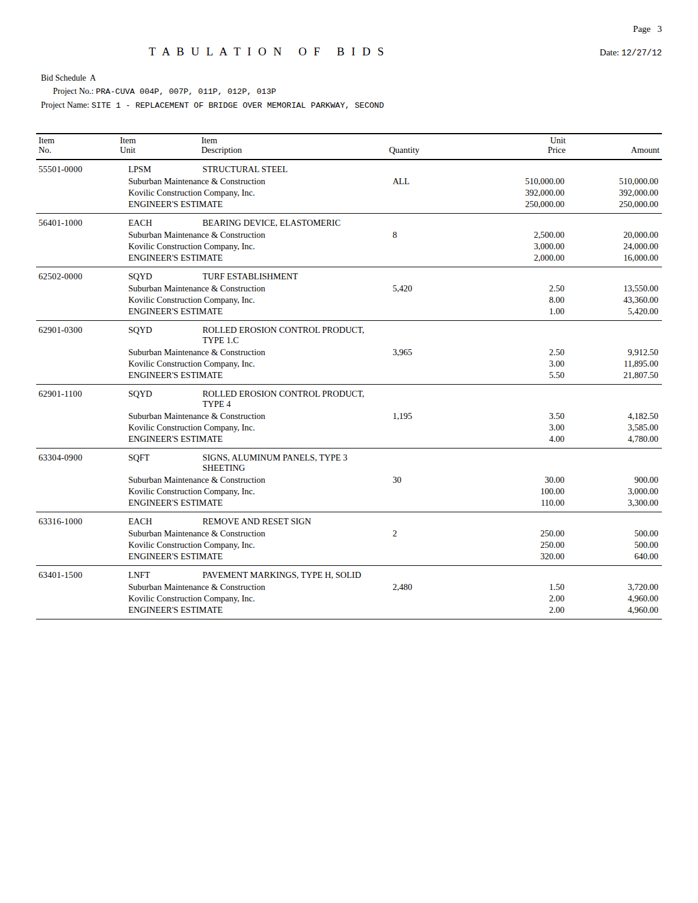Page 3
T A B U L A T I O N O F B I D S
Date: 12/27/12
Bid Schedule A
Project No.: PRA-CUVA 004P, 007P, 011P, 012P, 013P
Project Name: SITE 1 - REPLACEMENT OF BRIDGE OVER MEMORIAL PARKWAY, SECOND
| Item No. | Item Unit | Item Description | Quantity | Unit Price | Amount |
| --- | --- | --- | --- | --- | --- |
| 55501-0000 | LPSM | STRUCTURAL STEEL | | | |
| | Suburban Maintenance & Construction | ALL | 510,000.00 | 510,000.00 |
| | Kovilic Construction Company, Inc. | | 392,000.00 | 392,000.00 |
| | ENGINEER'S ESTIMATE | | 250,000.00 | 250,000.00 |
| 56401-1000 | EACH | BEARING DEVICE, ELASTOMERIC | | | |
| | Suburban Maintenance & Construction | 8 | 2,500.00 | 20,000.00 |
| | Kovilic Construction Company, Inc. | | 3,000.00 | 24,000.00 |
| | ENGINEER'S ESTIMATE | | 2,000.00 | 16,000.00 |
| 62502-0000 | SQYD | TURF ESTABLISHMENT | | | |
| | Suburban Maintenance & Construction | 5,420 | 2.50 | 13,550.00 |
| | Kovilic Construction Company, Inc. | | 8.00 | 43,360.00 |
| | ENGINEER'S ESTIMATE | | 1.00 | 5,420.00 |
| 62901-0300 | SQYD | ROLLED EROSION CONTROL PRODUCT, TYPE 1.C | | | |
| | Suburban Maintenance & Construction | 3,965 | 2.50 | 9,912.50 |
| | Kovilic Construction Company, Inc. | | 3.00 | 11,895.00 |
| | ENGINEER'S ESTIMATE | | 5.50 | 21,807.50 |
| 62901-1100 | SQYD | ROLLED EROSION CONTROL PRODUCT, TYPE 4 | | | |
| | Suburban Maintenance & Construction | 1,195 | 3.50 | 4,182.50 |
| | Kovilic Construction Company, Inc. | | 3.00 | 3,585.00 |
| | ENGINEER'S ESTIMATE | | 4.00 | 4,780.00 |
| 63304-0900 | SQFT | SIGNS, ALUMINUM PANELS, TYPE 3 SHEETING | | | |
| | Suburban Maintenance & Construction | 30 | 30.00 | 900.00 |
| | Kovilic Construction Company, Inc. | | 100.00 | 3,000.00 |
| | ENGINEER'S ESTIMATE | | 110.00 | 3,300.00 |
| 63316-1000 | EACH | REMOVE AND RESET SIGN | | | |
| | Suburban Maintenance & Construction | 2 | 250.00 | 500.00 |
| | Kovilic Construction Company, Inc. | | 250.00 | 500.00 |
| | ENGINEER'S ESTIMATE | | 320.00 | 640.00 |
| 63401-1500 | LNFT | PAVEMENT MARKINGS, TYPE H, SOLID | | | |
| | Suburban Maintenance & Construction | 2,480 | 1.50 | 3,720.00 |
| | Kovilic Construction Company, Inc. | | 2.00 | 4,960.00 |
| | ENGINEER'S ESTIMATE | | 2.00 | 4,960.00 |